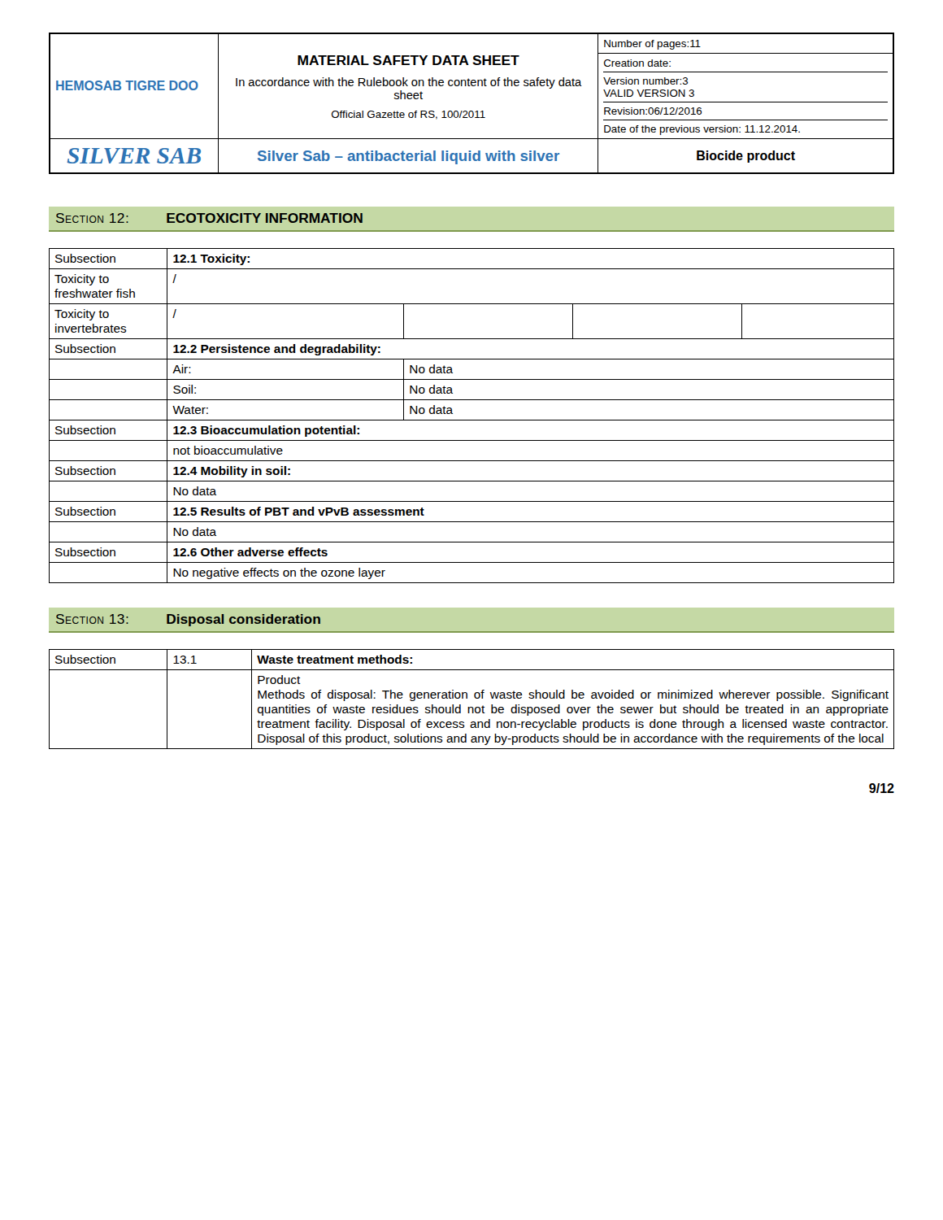| HEMOSAB TIGRE DOO | MATERIAL SAFETY DATA SHEET In accordance with the Rulebook on the content of the safety data sheet Official Gazette of RS, 100/2011 | Number of pages:11 |
| Creation date: Version number:3 VALID VERSION 3 Revision:06/12/2016 Date of the previous version: 11.12.2014. |
| SILVER SAB | Silver Sab – antibacterial liquid with silver | Biocide product |
Section 12: ECOTOXICITY INFORMATION
| Subsection | 12.1 Toxicity: |
| Toxicity to freshwater fish | / |
| Toxicity to invertebrates | / | | | |
| Subsection | 12.2 Persistence and degradability: |
| | Air: | No data |
| | Soil: | No data |
| | Water: | No data |
| Subsection | 12.3 Bioaccumulation potential: |
| | not bioaccumulative |
| Subsection | 12.4 Mobility in soil: |
| | No data |
| Subsection | 12.5 Results of PBT and vPvB assessment |
| | No data |
| Subsection | 12.6 Other adverse effects |
| | No negative effects on the ozone layer |
Section 13: Disposal consideration
| Subsection | 13.1 | Waste treatment methods: |
| | | Product Methods of disposal: The generation of waste should be avoided or minimized wherever possible. Significant quantities of waste residues should not be disposed over the sewer but should be treated in an appropriate treatment facility. Disposal of excess and non-recyclable products is done through a licensed waste contractor. Disposal of this product, solutions and any by-products should be in accordance with the requirements of the local |
9/12